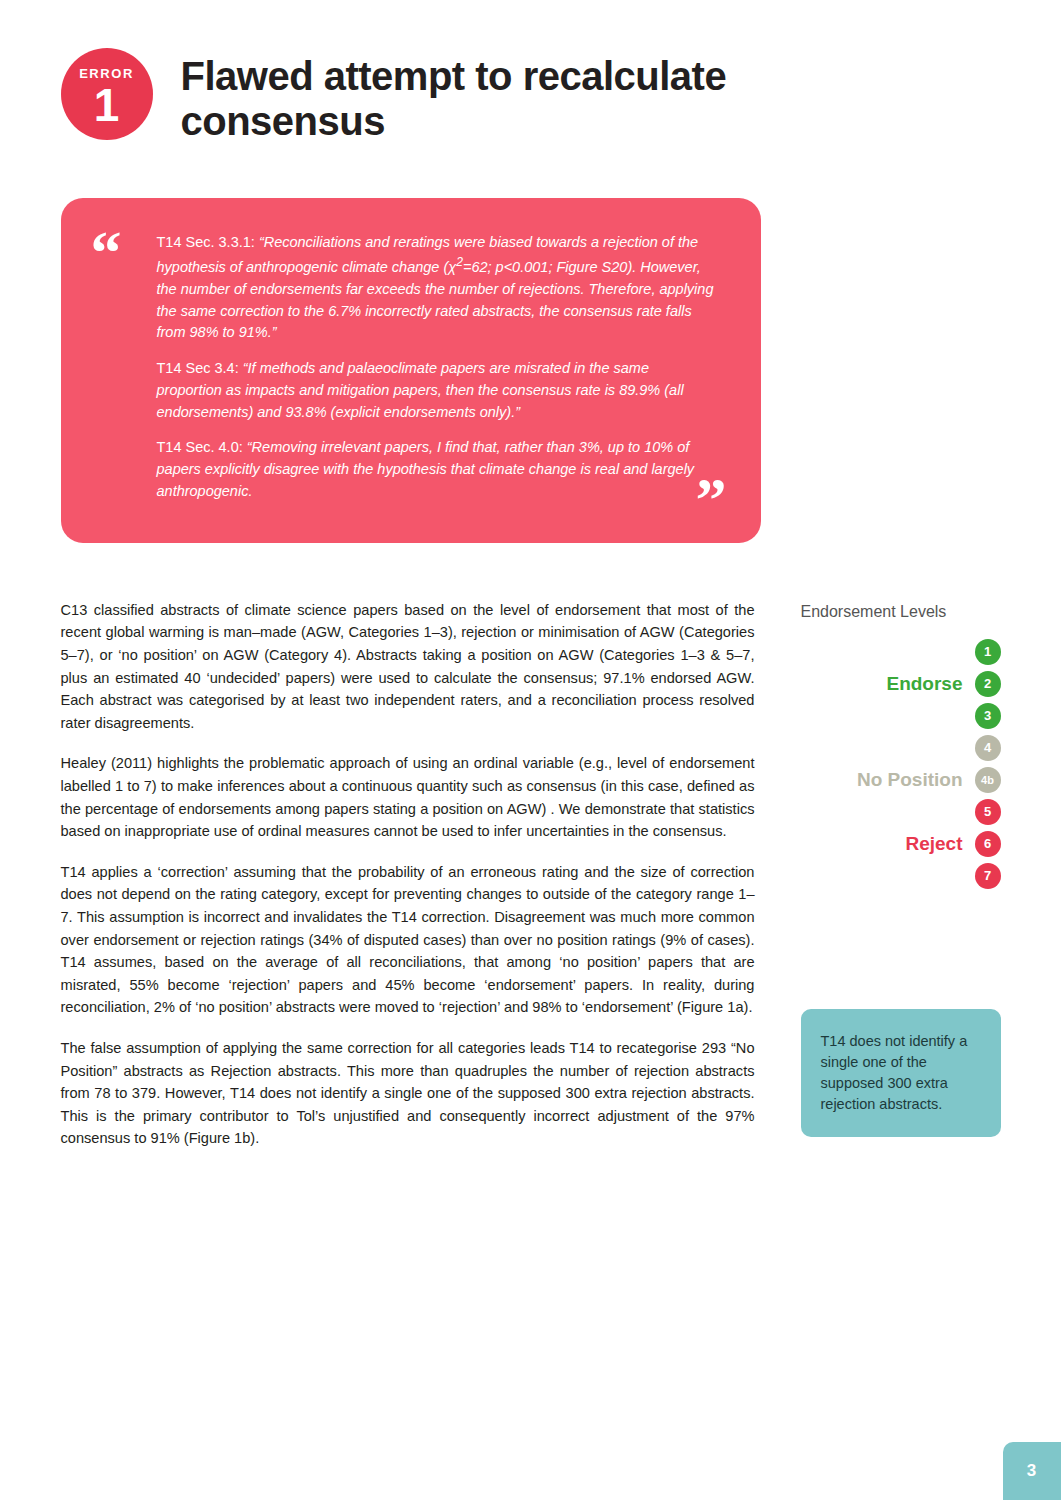Error 1
Flawed attempt to recalculate consensus
“ ”
T14 Sec. 3.3.1: “Reconciliations and reratings were biased towards a rejection of the hypothesis of anthropogenic climate change (χ2=62; p<0.001; Figure S20). However, the number of endorsements far exceeds the number of rejections. Therefore, applying the same correction to the 6.7% incorrectly rated abstracts, the consensus rate falls from 98% to 91%.”
T14 Sec 3.4: “If methods and palaeoclimate papers are misrated in the same proportion as impacts and mitigation papers, then the consensus rate is 89.9% (all endorsements) and 93.8% (explicit endorsements only).”
T14 Sec. 4.0: “Removing irrelevant papers, I find that, rather than 3%, up to 10% of papers explicitly disagree with the hypothesis that climate change is real and largely anthropogenic.
C13 classified abstracts of climate science papers based on the level of endorsement that most of the recent global warming is man–made (AGW, Categories 1–3), rejection or minimisation of AGW (Categories 5–7), or ‘no position’ on AGW (Category 4). Abstracts taking a position on AGW (Categories 1–3 & 5–7, plus an estimated 40 ‘undecided’ papers) were used to calculate the consensus; 97.1% endorsed AGW. Each abstract was categorised by at least two independent raters, and a reconciliation process resolved rater disagreements.
Healey (2011) highlights the problematic approach of using an ordinal variable (e.g., level of endorsement labelled 1 to 7) to make inferences about a continuous quantity such as consensus (in this case, defined as the percentage of endorsements among papers stating a position on AGW) . We demonstrate that statistics based on inappropriate use of ordinal measures cannot be used to infer uncertainties in the consensus.
T14 applies a ‘correction’ assuming that the probability of an erroneous rating and the size of correction does not depend on the rating category, except for preventing changes to outside of the category range 1–7. This assumption is incorrect and invalidates the T14 correction. Disagreement was much more common over endorsement or rejection ratings (34% of disputed cases) than over no position ratings (9% of cases). T14 assumes, based on the average of all reconciliations, that among ‘no position’ papers that are misrated, 55% become ‘rejection’ papers and 45% become ‘endorsement’ papers. In reality, during reconciliation, 2% of ‘no position’ abstracts were moved to ‘rejection’ and 98% to ‘endorsement’ (Figure 1a).
The false assumption of applying the same correction for all categories leads T14 to recategorise 293 “No Position” abstracts as Rejection abstracts. This more than quadruples the number of rejection abstracts from 78 to 379. However, T14 does not identify a single one of the supposed 300 extra rejection abstracts. This is the primary contributor to Tol’s unjustified and consequently incorrect adjustment of the 97% consensus to 91% (Figure 1b).
Endorsement Levels
1
Endorse 2
3
4
No Position 4b
5
Reject 6
7
T14 does not identify a single one of the supposed 300 extra rejection abstracts.
3